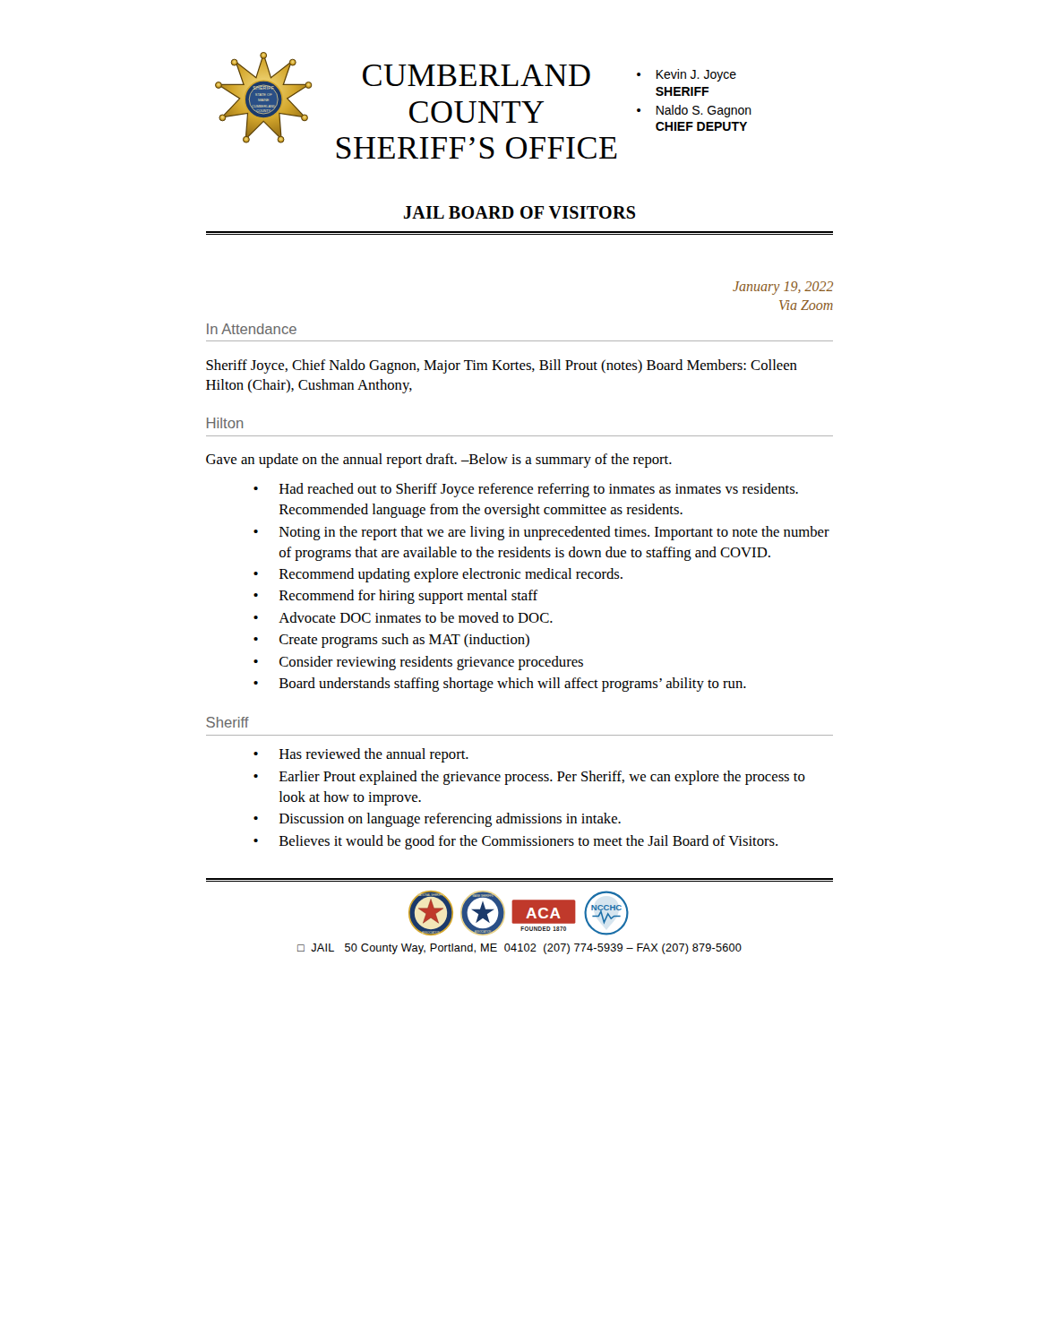SHERIFF STATE OF MAINE CUMBERLAND COUNTY
Cumberland County
Sheriff’s Office
Kevin J. Joyce SHERIFF
Naldo S. Gagnon CHIEF DEPUTY
JAIL BOARD OF VISITORS
January 19, 2022
Via Zoom
In Attendance
Sheriff Joyce, Chief Naldo Gagnon, Major Tim Kortes, Bill Prout (notes) Board Members: Colleen Hilton (Chair), Cushman Anthony,
Hilton
Gave an update on the annual report draft. –Below is a summary of the report.
Had reached out to Sheriff Joyce reference referring to inmates as inmates vs residents. Recommended language from the oversight committee as residents.
Noting in the report that we are living in unprecedented times. Important to note the number of programs that are available to the residents is down due to staffing and COVID.
Recommend updating explore electronic medical records.
Recommend for hiring support mental staff
Advocate DOC inmates to be moved to DOC.
Create programs such as MAT (induction)
Consider reviewing residents grievance procedures
Board understands staffing shortage which will affect programs’ ability to run.
Sheriff
Has reviewed the annual report.
Earlier Prout explained the grievance process. Per Sheriff, we can explore the process to look at how to improve.
Discussion on language referencing admissions in intake.
Believes it would be good for the Commissioners to meet the Jail Board of Visitors.
NATIONAL SHERIFFS ASSOCIATION MAINE SHERIFFS ASSOCIATION ACA FOUNDED 1870 NCCHC
□ JAIL 50 County Way, Portland, ME 04102 (207) 774-5939 – FAX (207) 879-5600